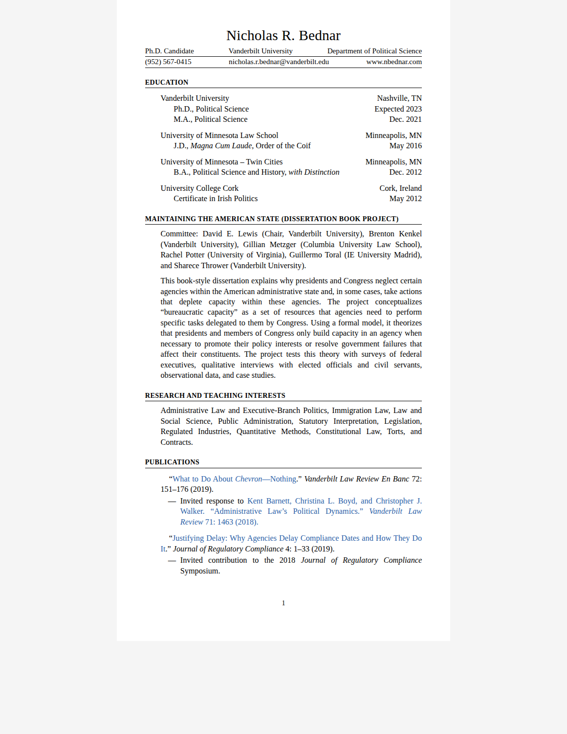Nicholas R. Bednar
Ph.D. Candidate
Vanderbilt University
Department of Political Science
(952) 567-0415
nicholas.r.bednar@vanderbilt.edu
www.nbednar.com
Education
Vanderbilt University
Nashville, TN
Ph.D., Political Science
Expected 2023
M.A., Political Science
Dec. 2021
University of Minnesota Law School
Minneapolis, MN
J.D., Magna Cum Laude, Order of the Coif
May 2016
University of Minnesota – Twin Cities
Minneapolis, MN
B.A., Political Science and History, with Distinction
Dec. 2012
University College Cork
Cork, Ireland
Certificate in Irish Politics
May 2012
Maintaining the American State (Dissertation Book Project)
Committee: David E. Lewis (Chair, Vanderbilt University), Brenton Kenkel (Vanderbilt University), Gillian Metzger (Columbia University Law School), Rachel Potter (University of Virginia), Guillermo Toral (IE University Madrid), and Sharece Thrower (Vanderbilt University).
This book-style dissertation explains why presidents and Congress neglect certain agencies within the American administrative state and, in some cases, take actions that deplete capacity within these agencies. The project conceptualizes “bureaucratic capacity” as a set of resources that agencies need to perform specific tasks delegated to them by Congress. Using a formal model, it theorizes that presidents and members of Congress only build capacity in an agency when necessary to promote their policy interests or resolve government failures that affect their constituents. The project tests this theory with surveys of federal executives, qualitative interviews with elected officials and civil servants, observational data, and case studies.
Research and Teaching Interests
Administrative Law and Executive-Branch Politics, Immigration Law, Law and Social Science, Public Administration, Statutory Interpretation, Legislation, Regulated Industries, Quantitative Methods, Constitutional Law, Torts, and Contracts.
Publications
“What to Do About Chevron—Nothing.” Vanderbilt Law Review En Banc 72: 151–176 (2019).
Invited response to Kent Barnett, Christina L. Boyd, and Christopher J. Walker. “Administrative Law’s Political Dynamics.” Vanderbilt Law Review 71: 1463 (2018).
“Justifying Delay: Why Agencies Delay Compliance Dates and How They Do It.” Journal of Regulatory Compliance 4: 1–33 (2019).
Invited contribution to the 2018 Journal of Regulatory Compliance Symposium.
1